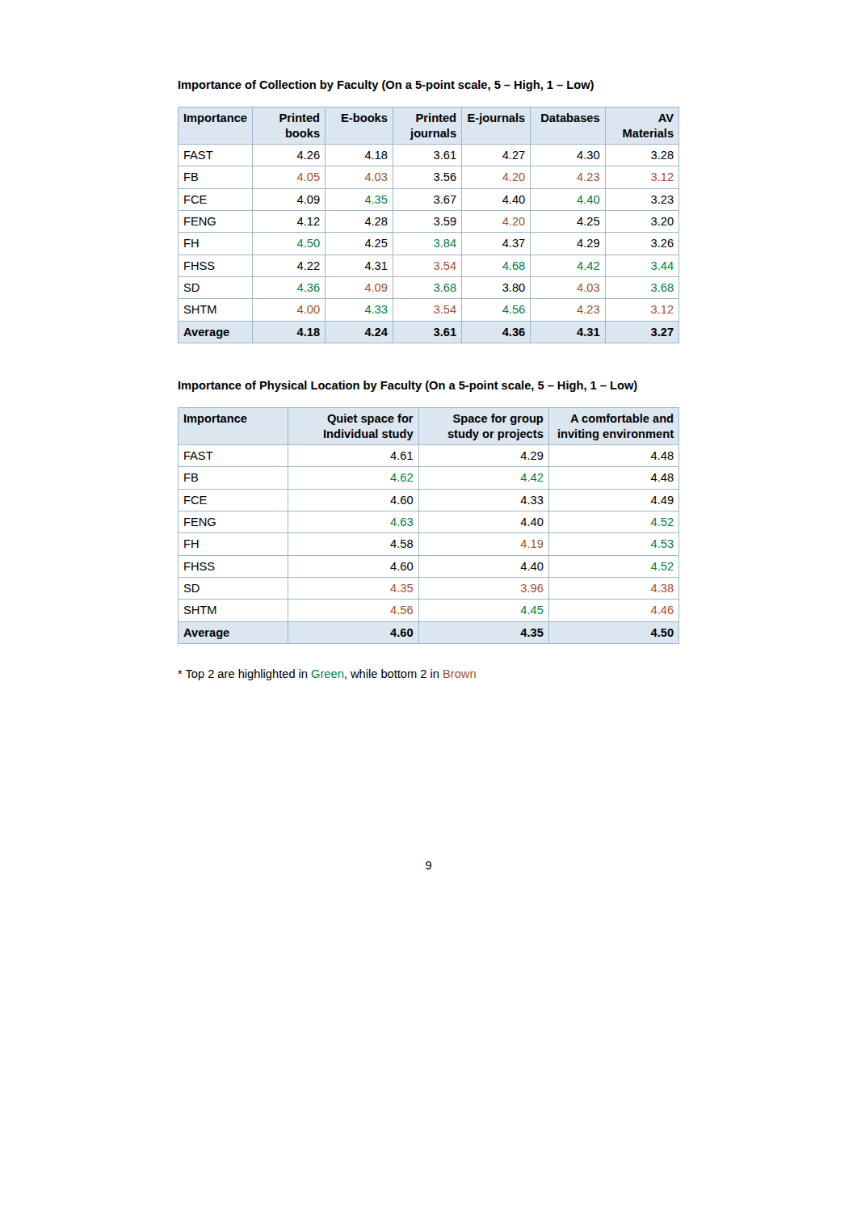Importance of Collection by Faculty (On a 5-point scale, 5 – High, 1 – Low)
| Importance | Printed books | E-books | Printed journals | E-journals | Databases | AV Materials |
| --- | --- | --- | --- | --- | --- | --- |
| FAST | 4.26 | 4.18 | 3.61 | 4.27 | 4.30 | 3.28 |
| FB | 4.05 | 4.03 | 3.56 | 4.20 | 4.23 | 3.12 |
| FCE | 4.09 | 4.35 | 3.67 | 4.40 | 4.40 | 3.23 |
| FENG | 4.12 | 4.28 | 3.59 | 4.20 | 4.25 | 3.20 |
| FH | 4.50 | 4.25 | 3.84 | 4.37 | 4.29 | 3.26 |
| FHSS | 4.22 | 4.31 | 3.54 | 4.68 | 4.42 | 3.44 |
| SD | 4.36 | 4.09 | 3.68 | 3.80 | 4.03 | 3.68 |
| SHTM | 4.00 | 4.33 | 3.54 | 4.56 | 4.23 | 3.12 |
| Average | 4.18 | 4.24 | 3.61 | 4.36 | 4.31 | 3.27 |
Importance of Physical Location by Faculty (On a 5-point scale, 5 – High, 1 – Low)
| Importance | Quiet space for Individual study | Space for group study or projects | A comfortable and inviting environment |
| --- | --- | --- | --- |
| FAST | 4.61 | 4.29 | 4.48 |
| FB | 4.62 | 4.42 | 4.48 |
| FCE | 4.60 | 4.33 | 4.49 |
| FENG | 4.63 | 4.40 | 4.52 |
| FH | 4.58 | 4.19 | 4.53 |
| FHSS | 4.60 | 4.40 | 4.52 |
| SD | 4.35 | 3.96 | 4.38 |
| SHTM | 4.56 | 4.45 | 4.46 |
| Average | 4.60 | 4.35 | 4.50 |
* Top 2 are highlighted in Green, while bottom 2 in Brown
9